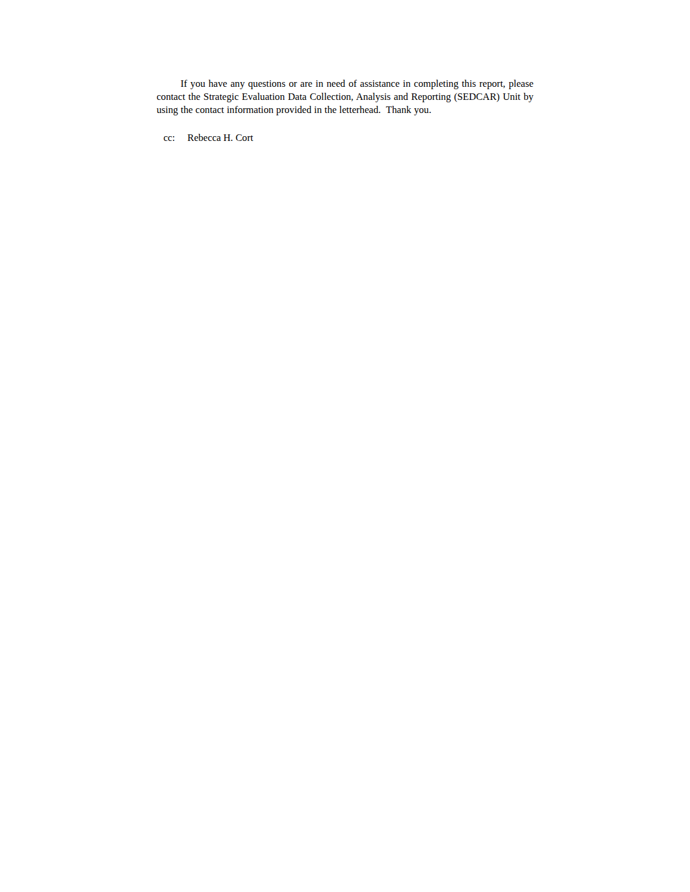If you have any questions or are in need of assistance in completing this report, please contact the Strategic Evaluation Data Collection, Analysis and Reporting (SEDCAR) Unit by using the contact information provided in the letterhead. Thank you.
cc: Rebecca H. Cort